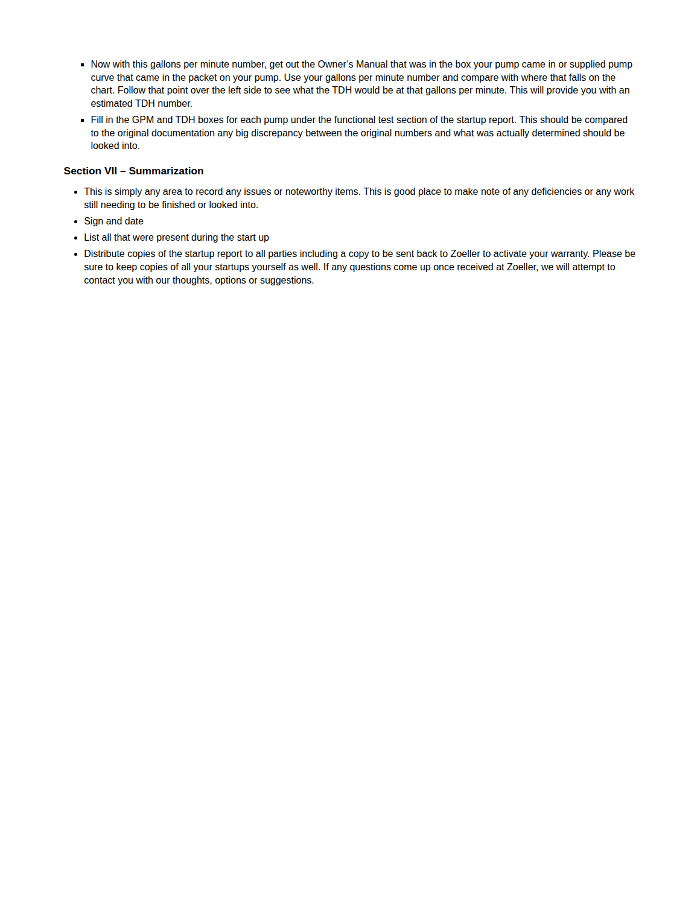Now with this gallons per minute number, get out the Owner’s Manual that was in the box your pump came in or supplied pump curve that came in the packet on your pump. Use your gallons per minute number and compare with where that falls on the chart. Follow that point over the left side to see what the TDH would be at that gallons per minute. This will provide you with an estimated TDH number.
Fill in the GPM and TDH boxes for each pump under the functional test section of the startup report. This should be compared to the original documentation any big discrepancy between the original numbers and what was actually determined should be looked into.
Section VII – Summarization
This is simply any area to record any issues or noteworthy items. This is good place to make note of any deficiencies or any work still needing to be finished or looked into.
Sign and date
List all that were present during the start up
Distribute copies of the startup report to all parties including a copy to be sent back to Zoeller to activate your warranty. Please be sure to keep copies of all your startups yourself as well. If any questions come up once received at Zoeller, we will attempt to contact you with our thoughts, options or suggestions.